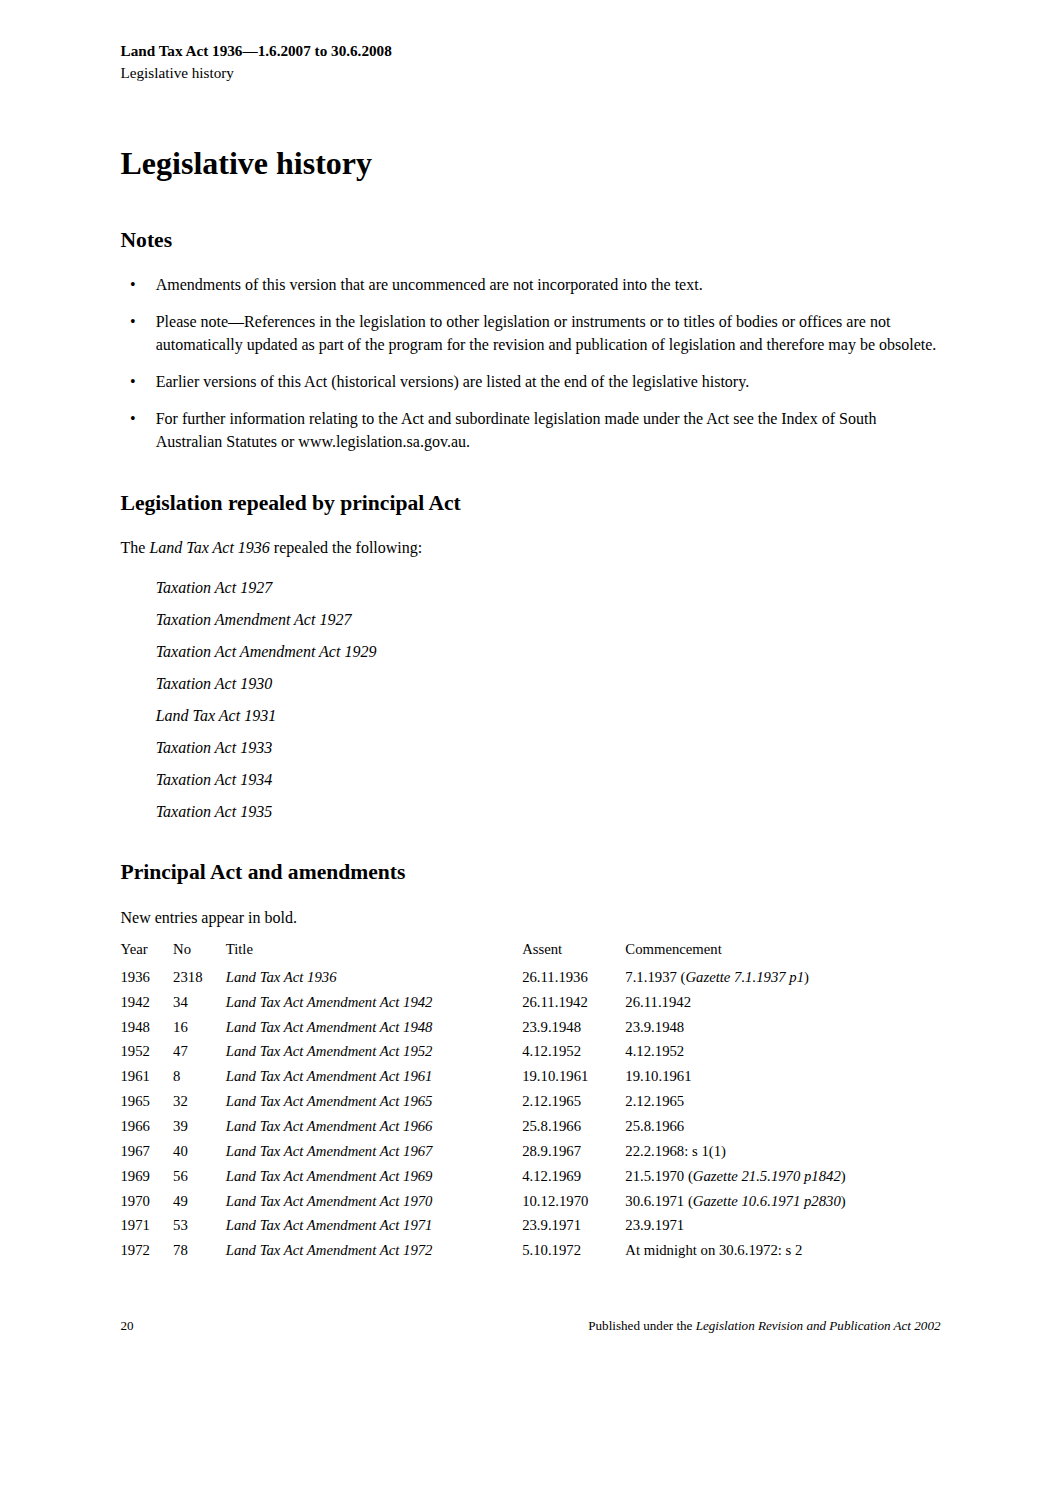Land Tax Act 1936—1.6.2007 to 30.6.2008
Legislative history
Legislative history
Notes
Amendments of this version that are uncommenced are not incorporated into the text.
Please note—References in the legislation to other legislation or instruments or to titles of bodies or offices are not automatically updated as part of the program for the revision and publication of legislation and therefore may be obsolete.
Earlier versions of this Act (historical versions) are listed at the end of the legislative history.
For further information relating to the Act and subordinate legislation made under the Act see the Index of South Australian Statutes or www.legislation.sa.gov.au.
Legislation repealed by principal Act
The Land Tax Act 1936 repealed the following:
Taxation Act 1927
Taxation Amendment Act 1927
Taxation Act Amendment Act 1929
Taxation Act 1930
Land Tax Act 1931
Taxation Act 1933
Taxation Act 1934
Taxation Act 1935
Principal Act and amendments
New entries appear in bold.
| Year | No | Title | Assent | Commencement |
| --- | --- | --- | --- | --- |
| 1936 | 2318 | Land Tax Act 1936 | 26.11.1936 | 7.1.1937 ( Gazette 7.1.1937 p1 ) |
| 1942 | 34 | Land Tax Act Amendment Act 1942 | 26.11.1942 | 26.11.1942 |
| 1948 | 16 | Land Tax Act Amendment Act 1948 | 23.9.1948 | 23.9.1948 |
| 1952 | 47 | Land Tax Act Amendment Act 1952 | 4.12.1952 | 4.12.1952 |
| 1961 | 8 | Land Tax Act Amendment Act 1961 | 19.10.1961 | 19.10.1961 |
| 1965 | 32 | Land Tax Act Amendment Act 1965 | 2.12.1965 | 2.12.1965 |
| 1966 | 39 | Land Tax Act Amendment Act 1966 | 25.8.1966 | 25.8.1966 |
| 1967 | 40 | Land Tax Act Amendment Act 1967 | 28.9.1967 | 22.2.1968: s 1(1) |
| 1969 | 56 | Land Tax Act Amendment Act 1969 | 4.12.1969 | 21.5.1970 ( Gazette 21.5.1970 p1842 ) |
| 1970 | 49 | Land Tax Act Amendment Act 1970 | 10.12.1970 | 30.6.1971 ( Gazette 10.6.1971 p2830 ) |
| 1971 | 53 | Land Tax Act Amendment Act 1971 | 23.9.1971 | 23.9.1971 |
| 1972 | 78 | Land Tax Act Amendment Act 1972 | 5.10.1972 | At midnight on 30.6.1972: s 2 |
20
Published under the Legislation Revision and Publication Act 2002